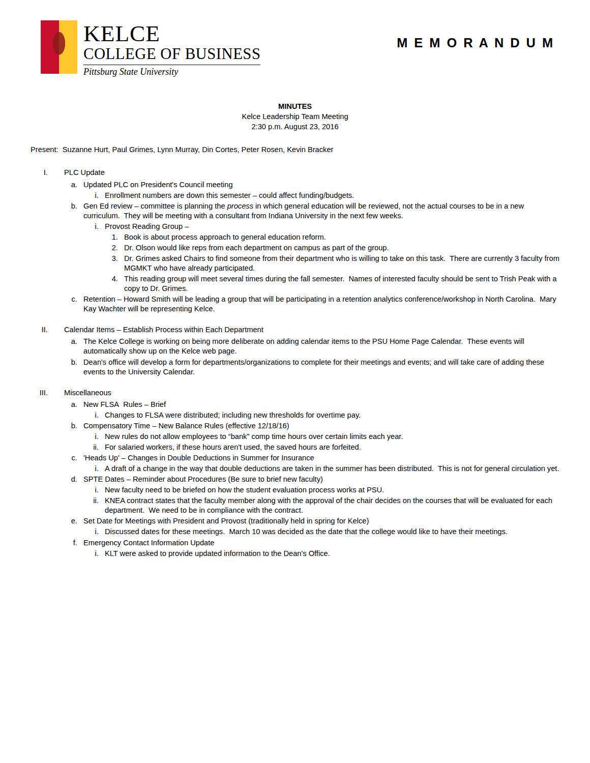KELCE COLLEGE OF BUSINESS
Pittsburg State University
M E M O R A N D U M
MINUTES
Kelce Leadership Team Meeting
2:30 p.m. August 23, 2016
Present: Suzanne Hurt, Paul Grimes, Lynn Murray, Din Cortes, Peter Rosen, Kevin Bracker
PLC Update
Updated PLC on President's Council meeting
Enrollment numbers are down this semester – could affect funding/budgets.
Gen Ed review – committee is planning the process in which general education will be reviewed, not the actual courses to be in a new curriculum. They will be meeting with a consultant from Indiana University in the next few weeks.
Provost Reading Group –
Book is about process approach to general education reform.
Dr. Olson would like reps from each department on campus as part of the group.
Dr. Grimes asked Chairs to find someone from their department who is willing to take on this task. There are currently 3 faculty from MGMKT who have already participated.
This reading group will meet several times during the fall semester. Names of interested faculty should be sent to Trish Peak with a copy to Dr. Grimes.
Retention – Howard Smith will be leading a group that will be participating in a retention analytics conference/workshop in North Carolina. Mary Kay Wachter will be representing Kelce.
Calendar Items – Establish Process within Each Department
The Kelce College is working on being more deliberate on adding calendar items to the PSU Home Page Calendar. These events will automatically show up on the Kelce web page.
Dean's office will develop a form for departments/organizations to complete for their meetings and events; and will take care of adding these events to the University Calendar.
Miscellaneous
New FLSA Rules – Brief
Changes to FLSA were distributed; including new thresholds for overtime pay.
Compensatory Time – New Balance Rules (effective 12/18/16)
New rules do not allow employees to “bank” comp time hours over certain limits each year.
For salaried workers, if these hours aren't used, the saved hours are forfeited.
'Heads Up' – Changes in Double Deductions in Summer for Insurance
A draft of a change in the way that double deductions are taken in the summer has been distributed. This is not for general circulation yet.
SPTE Dates – Reminder about Procedures (Be sure to brief new faculty)
New faculty need to be briefed on how the student evaluation process works at PSU.
KNEA contract states that the faculty member along with the approval of the chair decides on the courses that will be evaluated for each department. We need to be in compliance with the contract.
Set Date for Meetings with President and Provost (traditionally held in spring for Kelce)
Discussed dates for these meetings. March 10 was decided as the date that the college would like to have their meetings.
Emergency Contact Information Update
KLT were asked to provide updated information to the Dean's Office.